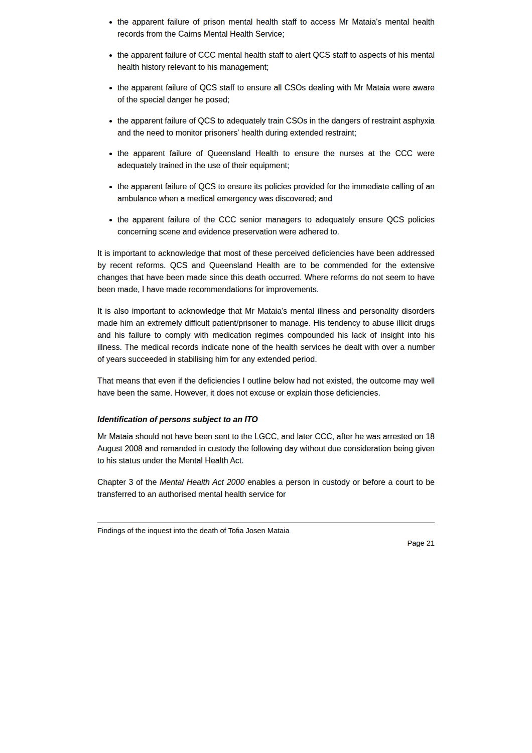the apparent failure of prison mental health staff to access Mr Mataia's mental health records from the Cairns Mental Health Service;
the apparent failure of CCC mental health staff to alert QCS staff to aspects of his mental health history relevant to his management;
the apparent failure of QCS staff to ensure all CSOs dealing with Mr Mataia were aware of the special danger he posed;
the apparent failure of QCS to adequately train CSOs in the dangers of restraint asphyxia and the need to monitor prisoners' health during extended restraint;
the apparent failure of Queensland Health to ensure the nurses at the CCC were adequately trained in the use of their equipment;
the apparent failure of QCS to ensure its policies provided for the immediate calling of an ambulance when a medical emergency was discovered; and
the apparent failure of the CCC senior managers to adequately ensure QCS policies concerning scene and evidence preservation were adhered to.
It is important to acknowledge that most of these perceived deficiencies have been addressed by recent reforms. QCS and Queensland Health are to be commended for the extensive changes that have been made since this death occurred. Where reforms do not seem to have been made, I have made recommendations for improvements.
It is also important to acknowledge that Mr Mataia's mental illness and personality disorders made him an extremely difficult patient/prisoner to manage. His tendency to abuse illicit drugs and his failure to comply with medication regimes compounded his lack of insight into his illness. The medical records indicate none of the health services he dealt with over a number of years succeeded in stabilising him for any extended period.
That means that even if the deficiencies I outline below had not existed, the outcome may well have been the same. However, it does not excuse or explain those deficiencies.
Identification of persons subject to an ITO
Mr Mataia should not have been sent to the LGCC, and later CCC, after he was arrested on 18 August 2008 and remanded in custody the following day without due consideration being given to his status under the Mental Health Act.
Chapter 3 of the Mental Health Act 2000 enables a person in custody or before a court to be transferred to an authorised mental health service for
Findings of the inquest into the death of Tofia Josen Mataia
Page 21